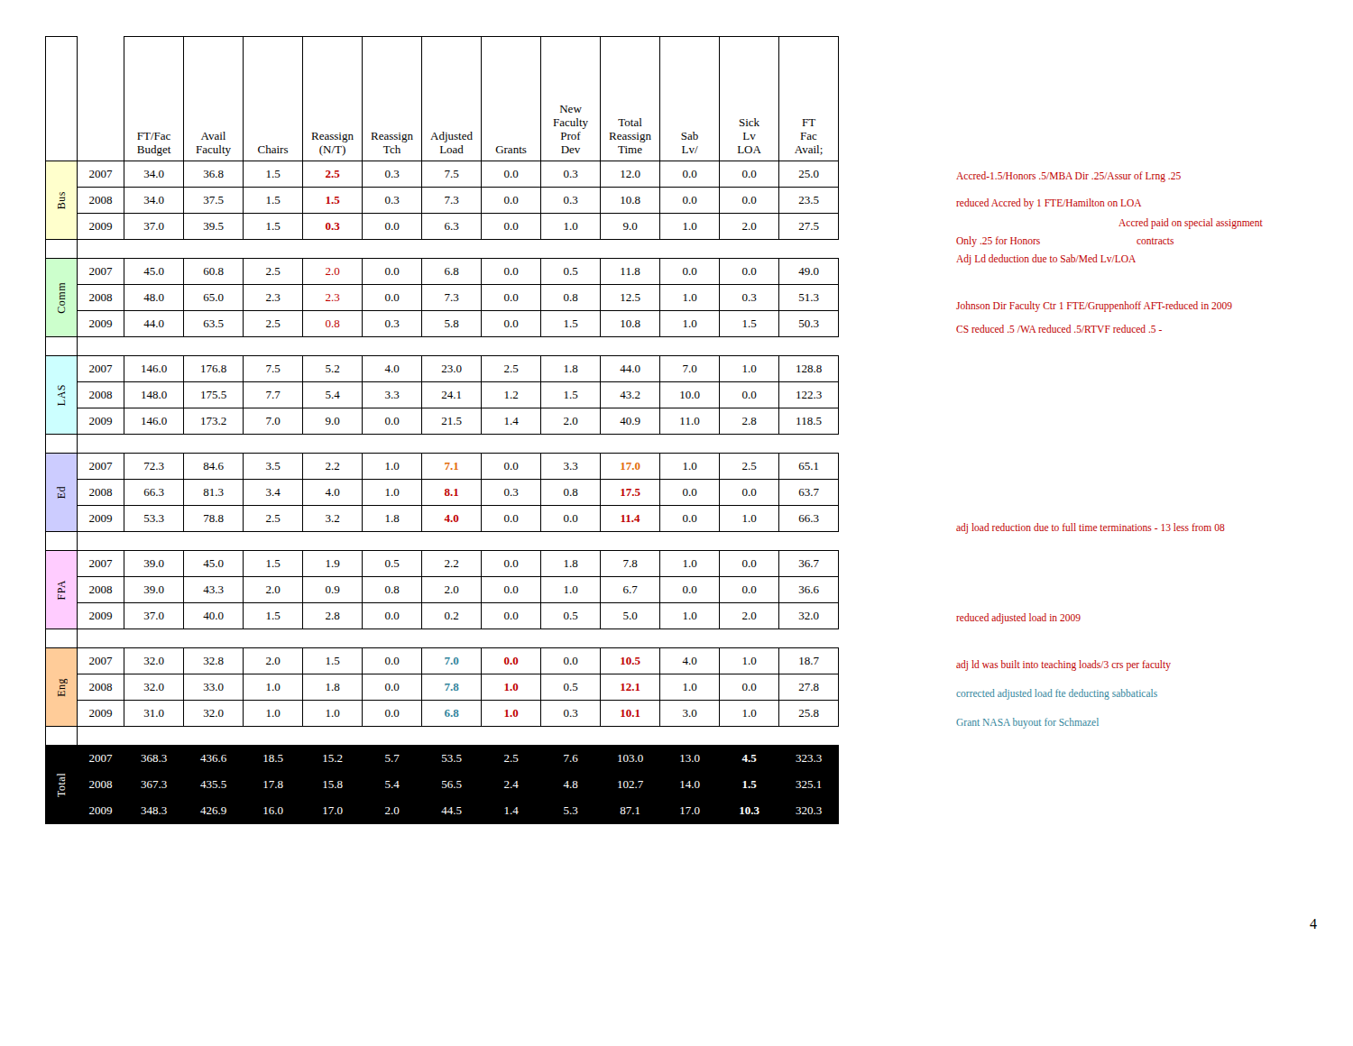| | | FT/Fac Budget | Avail Faculty | Chairs | Reassign (N/T) | Reassign Tch | Adjusted Load | Grants | New Faculty Prof Dev | Total Reassign Time | Sab Lv/ | Sick Lv LOA | FT Fac Avail; |
| --- | --- | --- | --- | --- | --- | --- | --- | --- | --- | --- | --- | --- | --- |
| Bus | 2007 | 34.0 | 36.8 | 1.5 | 2.5 | 0.3 | 7.5 | 0.0 | 0.3 | 12.0 | 0.0 | 0.0 | 25.0 |
| 2008 | 34.0 | 37.5 | 1.5 | 1.5 | 0.3 | 7.3 | 0.0 | 0.3 | 10.8 | 0.0 | 0.0 | 23.5 |
| 2009 | 37.0 | 39.5 | 1.5 | 0.3 | 0.0 | 6.3 | 0.0 | 1.0 | 9.0 | 1.0 | 2.0 | 27.5 |
| Comm | 2007 | 45.0 | 60.8 | 2.5 | 2.0 | 0.0 | 6.8 | 0.0 | 0.5 | 11.8 | 0.0 | 0.0 | 49.0 |
| 2008 | 48.0 | 65.0 | 2.3 | 2.3 | 0.0 | 7.3 | 0.0 | 0.8 | 12.5 | 1.0 | 0.3 | 51.3 |
| 2009 | 44.0 | 63.5 | 2.5 | 0.8 | 0.3 | 5.8 | 0.0 | 1.5 | 10.8 | 1.0 | 1.5 | 50.3 |
| LAS | 2007 | 146.0 | 176.8 | 7.5 | 5.2 | 4.0 | 23.0 | 2.5 | 1.8 | 44.0 | 7.0 | 1.0 | 128.8 |
| 2008 | 148.0 | 175.5 | 7.7 | 5.4 | 3.3 | 24.1 | 1.2 | 1.5 | 43.2 | 10.0 | 0.0 | 122.3 |
| 2009 | 146.0 | 173.2 | 7.0 | 9.0 | 0.0 | 21.5 | 1.4 | 2.0 | 40.9 | 11.0 | 2.8 | 118.5 |
| Ed | 2007 | 72.3 | 84.6 | 3.5 | 2.2 | 1.0 | 7.1 | 0.0 | 3.3 | 17.0 | 1.0 | 2.5 | 65.1 |
| 2008 | 66.3 | 81.3 | 3.4 | 4.0 | 1.0 | 8.1 | 0.3 | 0.8 | 17.5 | 0.0 | 0.0 | 63.7 |
| 2009 | 53.3 | 78.8 | 2.5 | 3.2 | 1.8 | 4.0 | 0.0 | 0.0 | 11.4 | 0.0 | 1.0 | 66.3 |
| FPA | 2007 | 39.0 | 45.0 | 1.5 | 1.9 | 0.5 | 2.2 | 0.0 | 1.8 | 7.8 | 1.0 | 0.0 | 36.7 |
| 2008 | 39.0 | 43.3 | 2.0 | 0.9 | 0.8 | 2.0 | 0.0 | 1.0 | 6.7 | 0.0 | 0.0 | 36.6 |
| 2009 | 37.0 | 40.0 | 1.5 | 2.8 | 0.0 | 0.2 | 0.0 | 0.5 | 5.0 | 1.0 | 2.0 | 32.0 |
| Eng | 2007 | 32.0 | 32.8 | 2.0 | 1.5 | 0.0 | 7.0 | 0.0 | 0.0 | 10.5 | 4.0 | 1.0 | 18.7 |
| 2008 | 32.0 | 33.0 | 1.0 | 1.8 | 0.0 | 7.8 | 1.0 | 0.5 | 12.1 | 1.0 | 0.0 | 27.8 |
| 2009 | 31.0 | 32.0 | 1.0 | 1.0 | 0.0 | 6.8 | 1.0 | 0.3 | 10.1 | 3.0 | 1.0 | 25.8 |
| Total | 2007 | 368.3 | 436.6 | 18.5 | 15.2 | 5.7 | 53.5 | 2.5 | 7.6 | 103.0 | 13.0 | 4.5 | 323.3 |
| 2008 | 367.3 | 435.5 | 17.8 | 15.8 | 5.4 | 56.5 | 2.4 | 4.8 | 102.7 | 14.0 | 1.5 | 325.1 |
| 2009 | 348.3 | 426.9 | 16.0 | 17.0 | 2.0 | 44.5 | 1.4 | 5.3 | 87.1 | 17.0 | 10.3 | 320.3 |
Accred-1.5/Honors .5/MBA Dir .25/Assur of Lrng .25
reduced Accred by 1 FTE/Hamilton on LOA
Accred paid on special assignment
Only .25 for Honors
contracts
Adj Ld deduction due to Sab/Med Lv/LOA
Johnson Dir Faculty Ctr 1 FTE/Gruppenhoff AFT-reduced in 2009
CS reduced .5 /WA reduced .5/RTVF reduced .5 -
adj load reduction due to full time terminations - 13 less from 08
reduced adjusted load in 2009
adj ld was built into teaching loads/3 crs per faculty
corrected adjusted load fte deducting sabbaticals
Grant NASA buyout for Schmazel
4